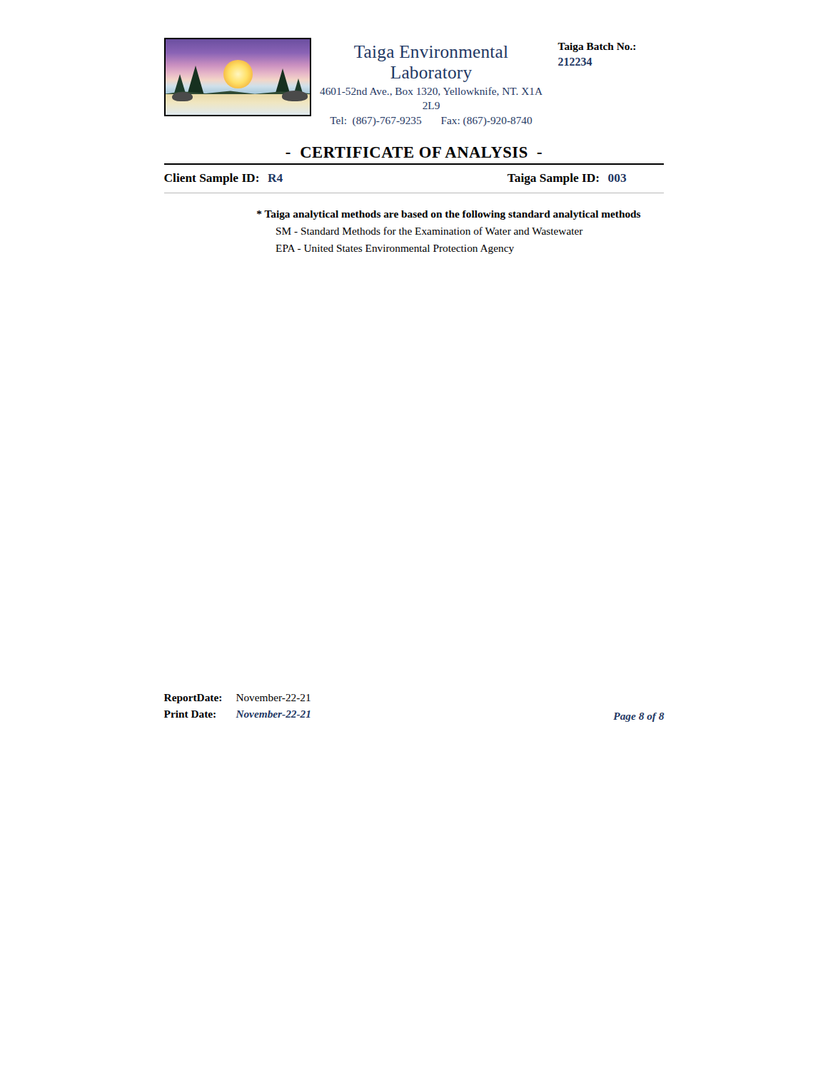Taiga Environmental Laboratory
4601-52nd Ave., Box 1320, Yellowknife, NT. X1A 2L9 Tel: (867)-767-9235 Fax: (867)-920-8740
Taiga Batch No.:
212234
- CERTIFICATE OF ANALYSIS -
Client Sample ID:R4
Taiga Sample ID:003
* Taiga analytical methods are based on the following standard analytical methods
SM - Standard Methods for the Examination of Water and Wastewater
EPA - United States Environmental Protection Agency
ReportDate: November-22-21
Print Date: November-22-21
Page 8 of 8